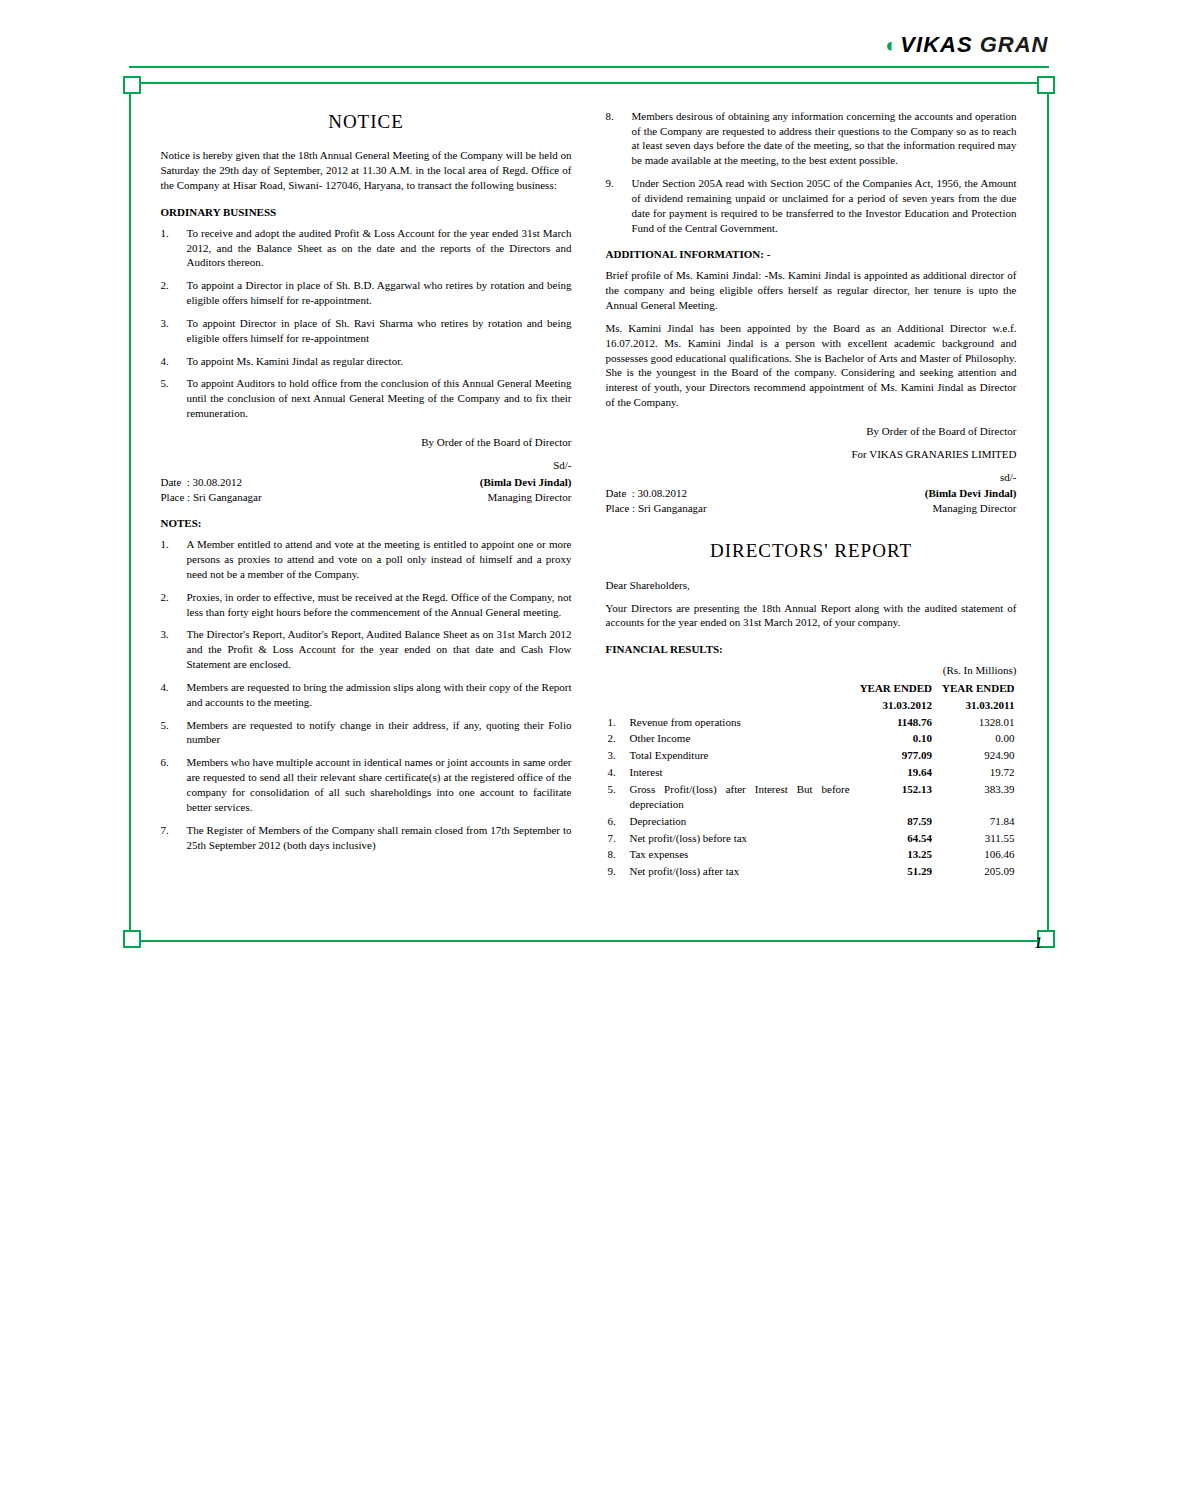◐VIKAS GRAN
NOTICE
Notice is hereby given that the 18th Annual General Meeting of the Company will be held on Saturday the 29th day of September, 2012 at 11.30 A.M. in the local area of Regd. Office of the Company at Hisar Road, Siwani- 127046, Haryana, to transact the following business:
Ordinary Business
To receive and adopt the audited Profit & Loss Account for the year ended 31st March 2012, and the Balance Sheet as on the date and the reports of the Directors and Auditors thereon.
To appoint a Director in place of Sh. B.D. Aggarwal who retires by rotation and being eligible offers himself for re-appointment.
To appoint Director in place of Sh. Ravi Sharma who retires by rotation and being eligible offers himself for re-appointment
To appoint Ms. Kamini Jindal as regular director.
To appoint Auditors to hold office from the conclusion of this Annual General Meeting until the conclusion of next Annual General Meeting of the Company and to fix their remuneration.
By Order of the Board of Director
Sd/-
Date : 30.08.2012 (Bimla Devi Jindal)
Place : Sri Ganganagar Managing Director
Notes:
A Member entitled to attend and vote at the meeting is entitled to appoint one or more persons as proxies to attend and vote on a poll only instead of himself and a proxy need not be a member of the Company.
Proxies, in order to effective, must be received at the Regd. Office of the Company, not less than forty eight hours before the commencement of the Annual General meeting.
The Director's Report, Auditor's Report, Audited Balance Sheet as on 31st March 2012 and the Profit & Loss Account for the year ended on that date and Cash Flow Statement are enclosed.
Members are requested to bring the admission slips along with their copy of the Report and accounts to the meeting.
Members are requested to notify change in their address, if any, quoting their Folio number
Members who have multiple account in identical names or joint accounts in same order are requested to send all their relevant share certificate(s) at the registered office of the company for consolidation of all such shareholdings into one account to facilitate better services.
The Register of Members of the Company shall remain closed from 17th September to 25th September 2012 (both days inclusive)
Members desirous of obtaining any information concerning the accounts and operation of the Company are requested to address their questions to the Company so as to reach at least seven days before the date of the meeting, so that the information required may be made available at the meeting, to the best extent possible.
Under Section 205A read with Section 205C of the Companies Act, 1956, the Amount of dividend remaining unpaid or unclaimed for a period of seven years from the due date for payment is required to be transferred to the Investor Education and Protection Fund of the Central Government.
Additional Information: -
Brief profile of Ms. Kamini Jindal: -Ms. Kamini Jindal is appointed as additional director of the company and being eligible offers herself as regular director, her tenure is upto the Annual General Meeting.
Ms. Kamini Jindal has been appointed by the Board as an Additional Director w.e.f. 16.07.2012. Ms. Kamini Jindal is a person with excellent academic background and possesses good educational qualifications. She is Bachelor of Arts and Master of Philosophy. She is the youngest in the Board of the company. Considering and seeking attention and interest of youth, your Directors recommend appointment of Ms. Kamini Jindal as Director of the Company.
By Order of the Board of Director
For VIKAS GRANARIES LIMITED
sd/-
Date : 30.08.2012 (Bimla Devi Jindal)
Place : Sri Ganganagar Managing Director
DIRECTORS' REPORT
Dear Shareholders,
Your Directors are presenting the 18th Annual Report along with the audited statement of accounts for the year ended on 31st March 2012, of your company.
Financial Results:
(Rs. In Millions)
| | | YEAR ENDED | YEAR ENDED |
| | | 31.03.2012 | 31.03.2011 |
| 1. | Revenue from operations | 1148.76 | 1328.01 |
| 2. | Other Income | 0.10 | 0.00 |
| 3. | Total Expenditure | 977.09 | 924.90 |
| 4. | Interest | 19.64 | 19.72 |
| 5. | Gross Profit/(loss) after Interest But before depreciation | 152.13 | 383.39 |
| 6. | Depreciation | 87.59 | 71.84 |
| 7. | Net profit/(loss) before tax | 64.54 | 311.55 |
| 8. | Tax expenses | 13.25 | 106.46 |
| 9. | Net profit/(loss) after tax | 51.29 | 205.09 |
1